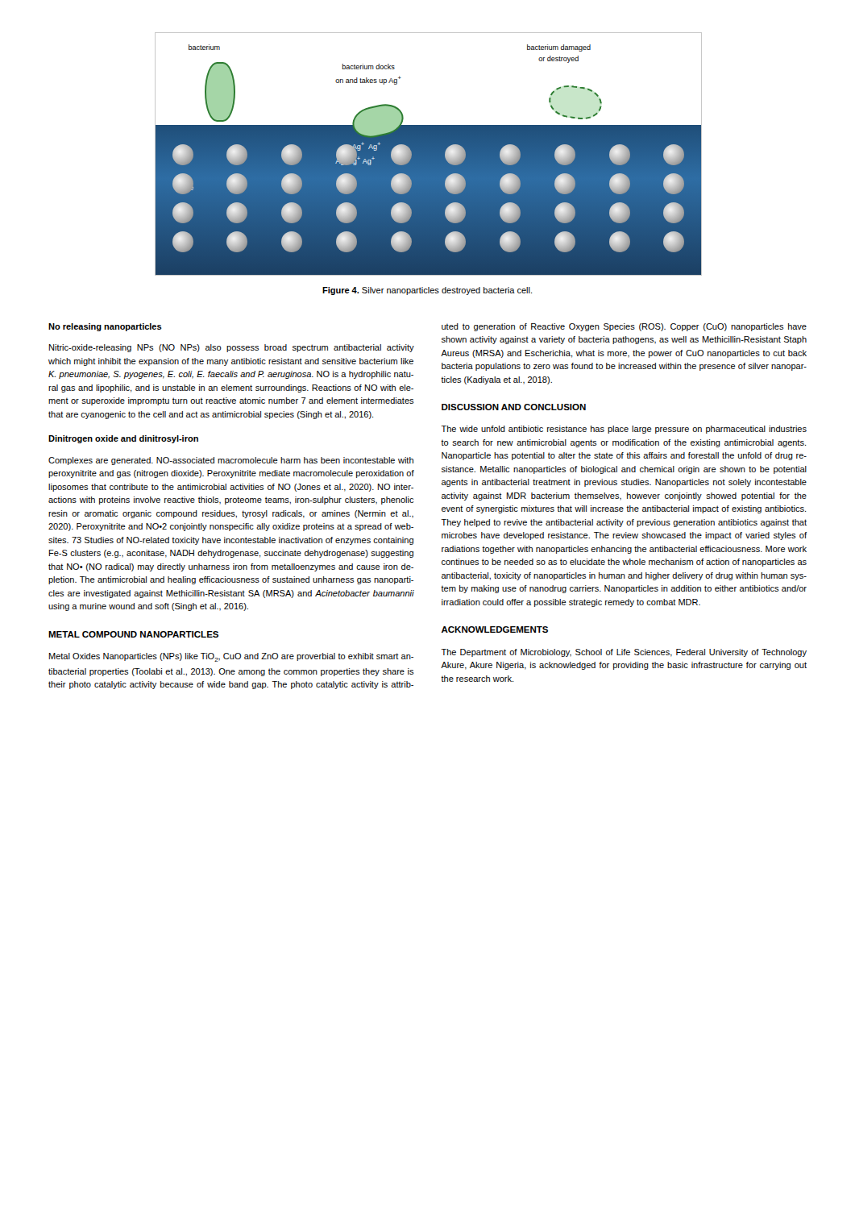bacterium bacterium docks
on and takes up Ag+ bacterium damaged
or destroyed
Fibre Ag+ Ag+ Ag+Ag+ Ag+
Figure 4. Silver nanoparticles destroyed bacteria cell.
No releasing nanoparticles
Nitric-oxide-releasing NPs (NO NPs) also possess broad spectrum antibacterial activity which might inhibit the expansion of the many antibiotic resistant and sensitive bacterium like K. pneumoniae, S. pyogenes, E. coli, E. faecalis and P. aeruginosa. NO is a hydrophilic natural gas and lipophilic, and is unstable in an element surroundings. Reactions of NO with element or superoxide impromptu turn out reactive atomic number 7 and element intermediates that are cyanogenic to the cell and act as antimicrobial species (Singh et al., 2016).
Dinitrogen oxide and dinitrosyl-iron
Complexes are generated. NO-associated macromolecule harm has been incontestable with peroxynitrite and gas (nitrogen dioxide). Peroxynitrite mediate macromolecule peroxidation of liposomes that contribute to the antimicrobial activities of NO (Jones et al., 2020). NO interactions with proteins involve reactive thiols, proteome teams, iron-sulphur clusters, phenolic resin or aromatic organic compound residues, tyrosyl radicals, or amines (Nermin et al., 2020). Peroxynitrite and NO•2 conjointly nonspecific ally oxidize proteins at a spread of websites. 73 Studies of NO-related toxicity have incontestable inactivation of enzymes containing Fe-S clusters (e.g., aconitase, NADH dehydrogenase, succinate dehydrogenase) suggesting that NO• (NO radical) may directly unharness iron from metalloenzymes and cause iron depletion. The antimicrobial and healing efficaciousness of sustained unharness gas nanoparticles are investigated against Methicillin-Resistant SA (MRSA) and Acinetobacter baumannii using a murine wound and soft (Singh et al., 2016).
Metal compound nanoparticles
Metal Oxides Nanoparticles (NPs) like TiO2, CuO and ZnO are proverbial to exhibit smart antibacterial properties (Toolabi et al., 2013). One among the common properties they share is their photo catalytic activity because of wide band gap. The photo catalytic activity is attributed to generation of Reactive Oxygen Species (ROS). Copper (CuO) nanoparticles have shown activity against a variety of bacteria pathogens, as well as Methicillin-Resistant Staph Aureus (MRSA) and Escherichia, what is more, the power of CuO nanoparticles to cut back bacteria populations to zero was found to be increased within the presence of silver nanoparticles (Kadiyala et al., 2018).
Discussion and conclusion
The wide unfold antibiotic resistance has place large pressure on pharmaceutical industries to search for new antimicrobial agents or modification of the existing antimicrobial agents. Nanoparticle has potential to alter the state of this affairs and forestall the unfold of drug resistance. Metallic nanoparticles of biological and chemical origin are shown to be potential agents in antibacterial treatment in previous studies. Nanoparticles not solely incontestable activity against MDR bacterium themselves, however conjointly showed potential for the event of synergistic mixtures that will increase the antibacterial impact of existing antibiotics. They helped to revive the antibacterial activity of previous generation antibiotics against that microbes have developed resistance. The review showcased the impact of varied styles of radiations together with nanoparticles enhancing the antibacterial efficaciousness. More work continues to be needed so as to elucidate the whole mechanism of action of nanoparticles as antibacterial, toxicity of nanoparticles in human and higher delivery of drug within human system by making use of nanodrug carriers. Nanoparticles in addition to either antibiotics and/or irradiation could offer a possible strategic remedy to combat MDR.
Acknowledgements
The Department of Microbiology, School of Life Sciences, Federal University of Technology Akure, Akure Nigeria, is acknowledged for providing the basic infrastructure for carrying out the research work.